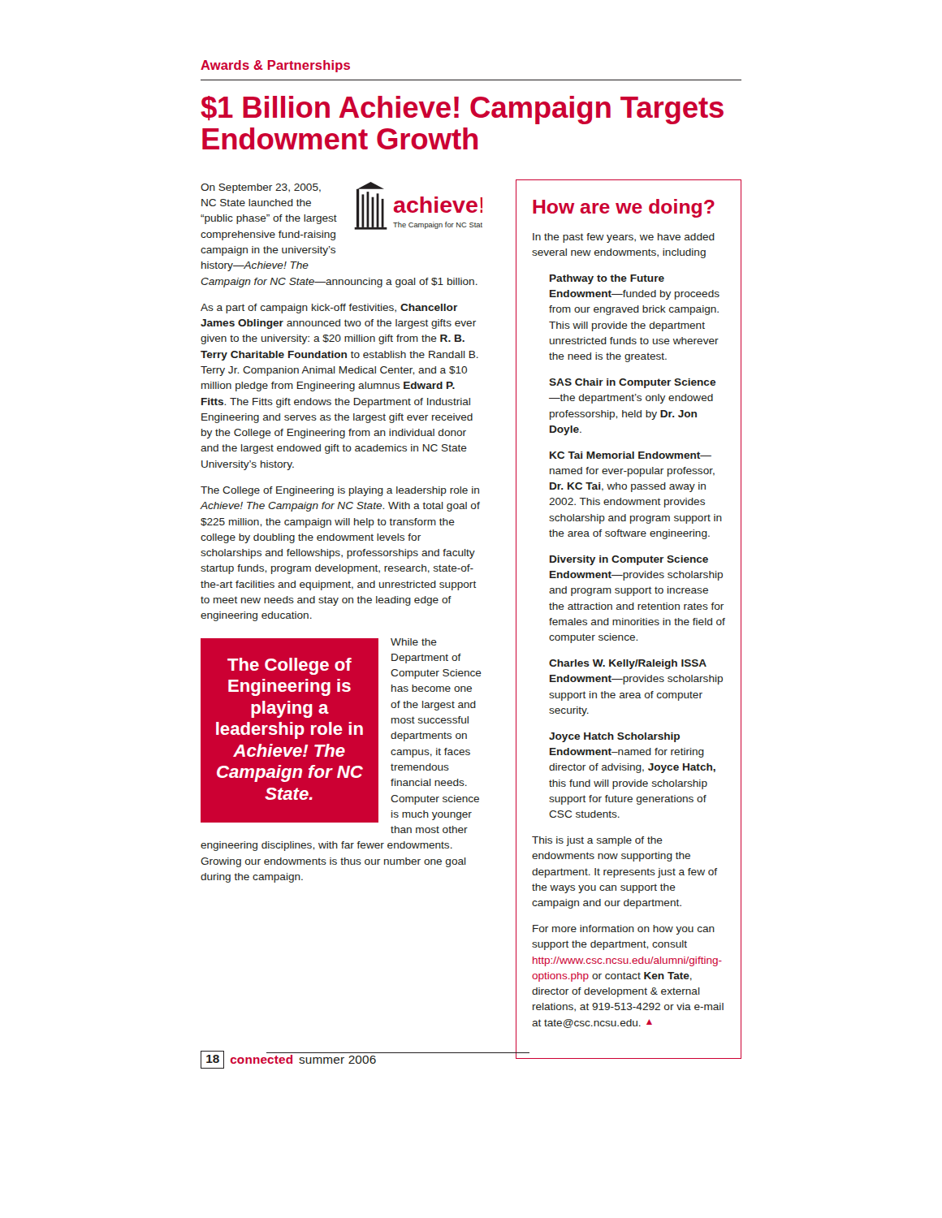Awards & Partnerships
$1 Billion Achieve! Campaign Targets
Endowment Growth
On September 23, 2005, NC State launched the “public phase” of the largest comprehensive fund-raising campaign in the university’s history—Achieve! The Campaign for NC State—announcing a goal of $1 billion.
As a part of campaign kick-off festivities, Chancellor James Oblinger announced two of the largest gifts ever given to the university: a $20 million gift from the R. B. Terry Charitable Foundation to establish the Randall B. Terry Jr. Companion Animal Medical Center, and a $10 million pledge from Engineering alumnus Edward P. Fitts. The Fitts gift endows the Department of Industrial Engineering and serves as the largest gift ever received by the College of Engineering from an individual donor and the largest endowed gift to academics in NC State University’s history.
The College of Engineering is playing a leadership role in Achieve! The Campaign for NC State. With a total goal of $225 million, the campaign will help to transform the college by doubling the endowment levels for scholarships and fellowships, professorships and faculty startup funds, program development, research, state-of-the-art facilities and equipment, and unrestricted support to meet new needs and stay on the leading edge of engineering education.
The College of Engineering is playing a leadership role in Achieve! The Campaign for NC State.
While the Department of Computer Science has become one of the largest and most successful departments on campus, it faces tremendous financial needs. Computer science is much younger than most other engineering disciplines, with far fewer endowments. Growing our endowments is thus our number one goal during the campaign.
How are we doing?
In the past few years, we have added several new endowments, including
Pathway to the Future Endowment—funded by proceeds from our engraved brick campaign. This will provide the department unrestricted funds to use wherever the need is the greatest.
SAS Chair in Computer Science—the department’s only endowed professorship, held by Dr. Jon Doyle.
KC Tai Memorial Endowment—named for ever-popular professor, Dr. KC Tai, who passed away in 2002. This endowment provides scholarship and program support in the area of software engineering.
Diversity in Computer Science Endowment—provides scholarship and program support to increase the attraction and retention rates for females and minorities in the field of computer science.
Charles W. Kelly/Raleigh ISSA Endowment—provides scholarship support in the area of computer security.
Joyce Hatch Scholarship Endowment–named for retiring director of advising, Joyce Hatch, this fund will provide scholarship support for future generations of CSC students.
This is just a sample of the endowments now supporting the department. It represents just a few of the ways you can support the campaign and our department.
For more information on how you can support the department, consult http://www.csc.ncsu.edu/alumni/gifting-options.php or contact Ken Tate, director of development & external relations, at 919-513-4292 or via e-mail at tate@csc.ncsu.edu. ▲
18 connected summer 2006